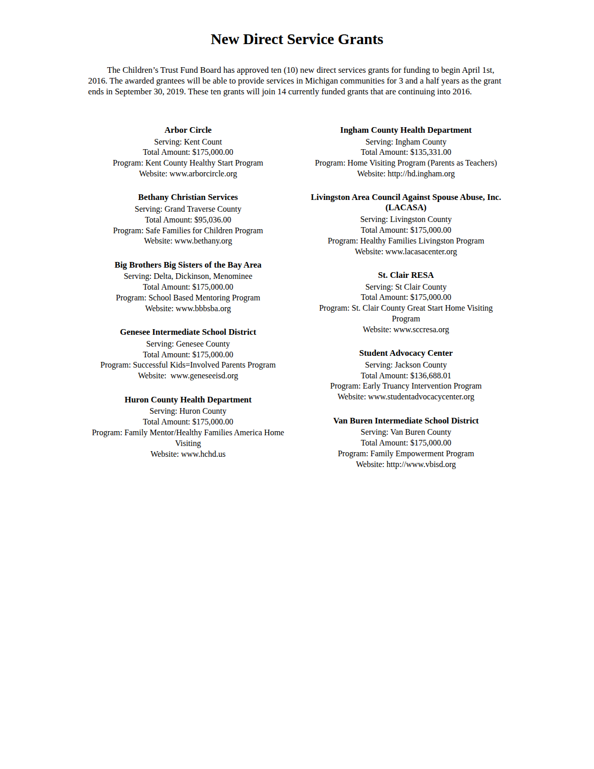New Direct Service Grants
The Children’s Trust Fund Board has approved ten (10) new direct services grants for funding to begin April 1st, 2016. The awarded grantees will be able to provide services in Michigan communities for 3 and a half years as the grant ends in September 30, 2019. These ten grants will join 14 currently funded grants that are continuing into 2016.
Arbor Circle
Serving: Kent Count
Total Amount: $175,000.00
Program: Kent County Healthy Start Program
Website: www.arborcircle.org
Bethany Christian Services
Serving: Grand Traverse County
Total Amount: $95,036.00
Program: Safe Families for Children Program
Website: www.bethany.org
Big Brothers Big Sisters of the Bay Area
Serving: Delta, Dickinson, Menominee
Total Amount: $175,000.00
Program: School Based Mentoring Program
Website: www.bbbsba.org
Genesee Intermediate School District
Serving: Genesee County
Total Amount: $175,000.00
Program: Successful Kids=Involved Parents Program
Website: www.geneseeisd.org
Huron County Health Department
Serving: Huron County
Total Amount: $175,000.00
Program: Family Mentor/Healthy Families America Home Visiting
Website: www.hchd.us
Ingham County Health Department
Serving: Ingham County
Total Amount: $135,331.00
Program: Home Visiting Program (Parents as Teachers)
Website: http://hd.ingham.org
Livingston Area Council Against Spouse Abuse, Inc. (LACASA)
Serving: Livingston County
Total Amount: $175,000.00
Program: Healthy Families Livingston Program
Website: www.lacasacenter.org
St. Clair RESA
Serving: St Clair County
Total Amount: $175,000.00
Program: St. Clair County Great Start Home Visiting Program
Website: www.sccresa.org
Student Advocacy Center
Serving: Jackson County
Total Amount: $136,688.01
Program: Early Truancy Intervention Program
Website: www.studentadvocacycenter.org
Van Buren Intermediate School District
Serving: Van Buren County
Total Amount: $175,000.00
Program: Family Empowerment Program
Website: http://www.vbisd.org